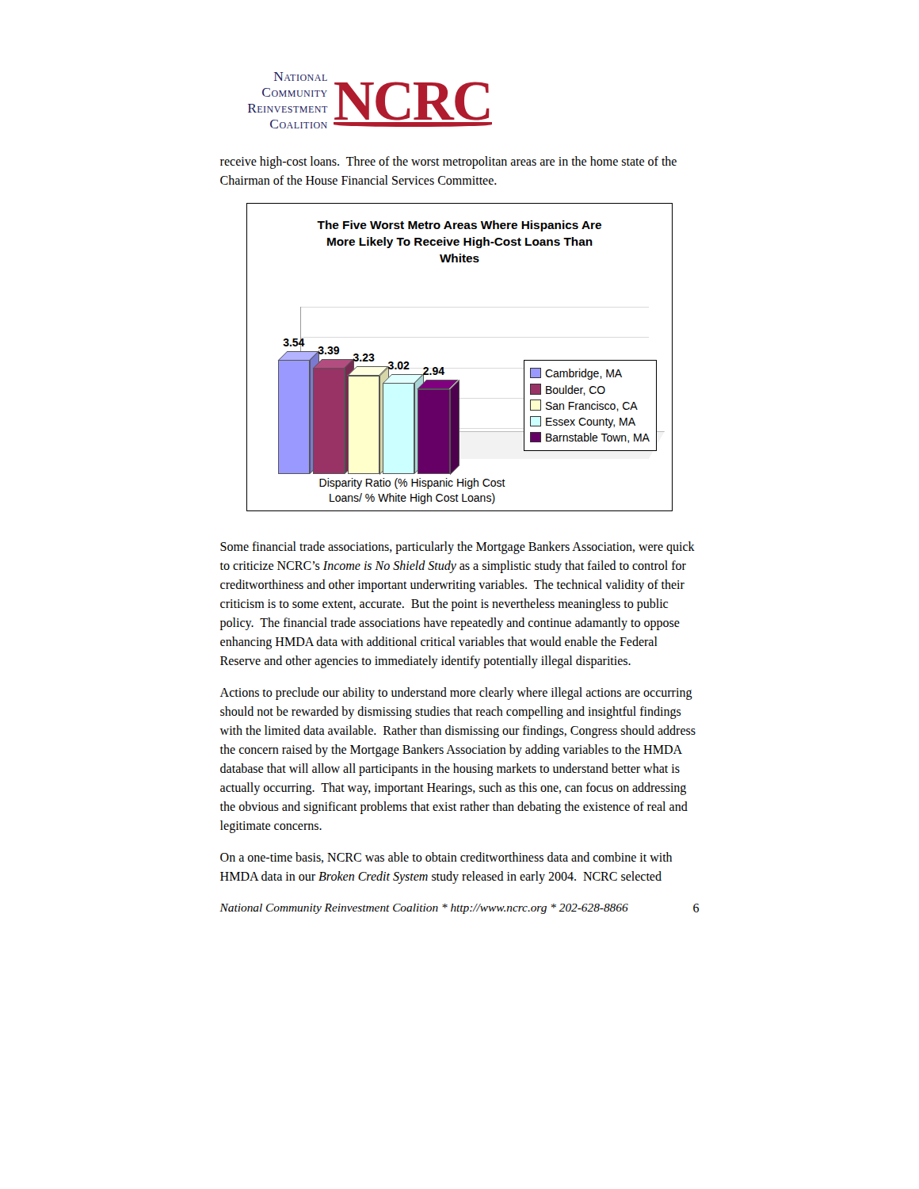| National Community Reinvestment Coalition | NCRC |
receive high-cost loans. Three of the worst metropolitan areas are in the home state of the Chairman of the House Financial Services Committee.
The Five Worst Metro Areas Where Hispanics Are
More Likely To Receive High-Cost Loans Than
Whites
3.54
3.39
3.23
3.02
2.94
Cambridge, MA
Boulder, CO
San Francisco, CA
Essex County, MA
Barnstable Town, MA
Disparity Ratio (% Hispanic High Cost
Loans/ % White High Cost Loans)
Some financial trade associations, particularly the Mortgage Bankers Association, were quick to criticize NCRC’s Income is No Shield Study as a simplistic study that failed to control for creditworthiness and other important underwriting variables. The technical validity of their criticism is to some extent, accurate. But the point is nevertheless meaningless to public policy. The financial trade associations have repeatedly and continue adamantly to oppose enhancing HMDA data with additional critical variables that would enable the Federal Reserve and other agencies to immediately identify potentially illegal disparities.
Actions to preclude our ability to understand more clearly where illegal actions are occurring should not be rewarded by dismissing studies that reach compelling and insightful findings with the limited data available. Rather than dismissing our findings, Congress should address the concern raised by the Mortgage Bankers Association by adding variables to the HMDA database that will allow all participants in the housing markets to understand better what is actually occurring. That way, important Hearings, such as this one, can focus on addressing the obvious and significant problems that exist rather than debating the existence of real and legitimate concerns.
On a one-time basis, NCRC was able to obtain creditworthiness data and combine it with HMDA data in our Broken Credit System study released in early 2004. NCRC selected
6 National Community Reinvestment Coalition * http://www.ncrc.org * 202-628-8866